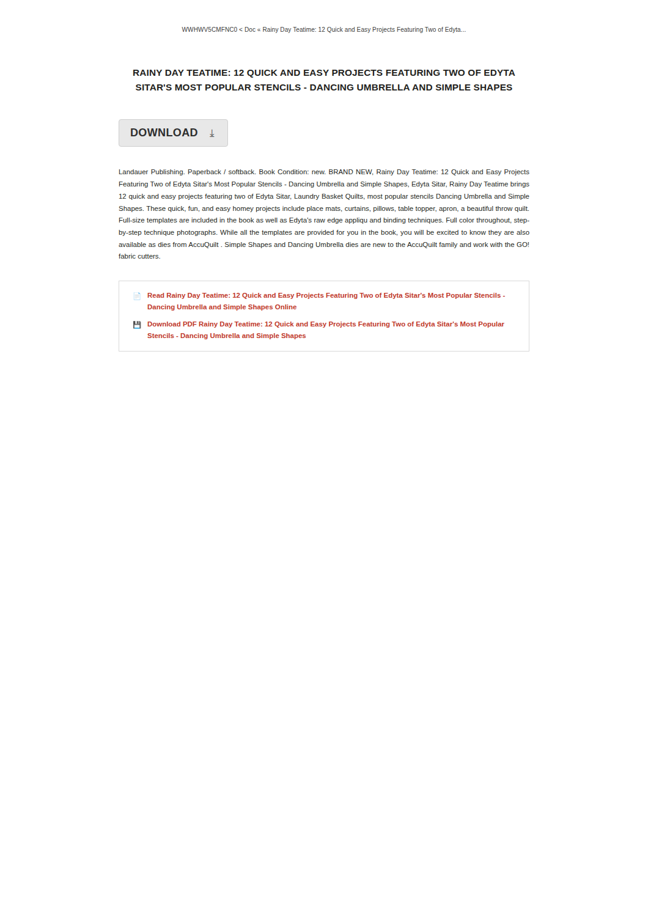WWHWV5CMFNC0 < Doc « Rainy Day Teatime: 12 Quick and Easy Projects Featuring Two of Edyta...
RAINY DAY TEATIME: 12 QUICK AND EASY PROJECTS FEATURING TWO OF EDYTA SITAR'S MOST POPULAR STENCILS - DANCING UMBRELLA AND SIMPLE SHAPES
DOWNLOAD ⤓
Landauer Publishing. Paperback / softback. Book Condition: new. BRAND NEW, Rainy Day Teatime: 12 Quick and Easy Projects Featuring Two of Edyta Sitar's Most Popular Stencils - Dancing Umbrella and Simple Shapes, Edyta Sitar, Rainy Day Teatime brings 12 quick and easy projects featuring two of Edyta Sitar, Laundry Basket Quilts, most popular stencils Dancing Umbrella and Simple Shapes. These quick, fun, and easy homey projects include place mats, curtains, pillows, table topper, apron, a beautiful throw quilt. Full-size templates are included in the book as well as Edyta's raw edge appliqu and binding techniques. Full color throughout, step-by-step technique photographs. While all the templates are provided for you in the book, you will be excited to know they are also available as dies from AccuQuilt . Simple Shapes and Dancing Umbrella dies are new to the AccuQuilt family and work with the GO! fabric cutters.
📄Read Rainy Day Teatime: 12 Quick and Easy Projects Featuring Two of Edyta Sitar's Most Popular Stencils - Dancing Umbrella and Simple Shapes Online
💾Download PDF Rainy Day Teatime: 12 Quick and Easy Projects Featuring Two of Edyta Sitar's Most Popular Stencils - Dancing Umbrella and Simple Shapes